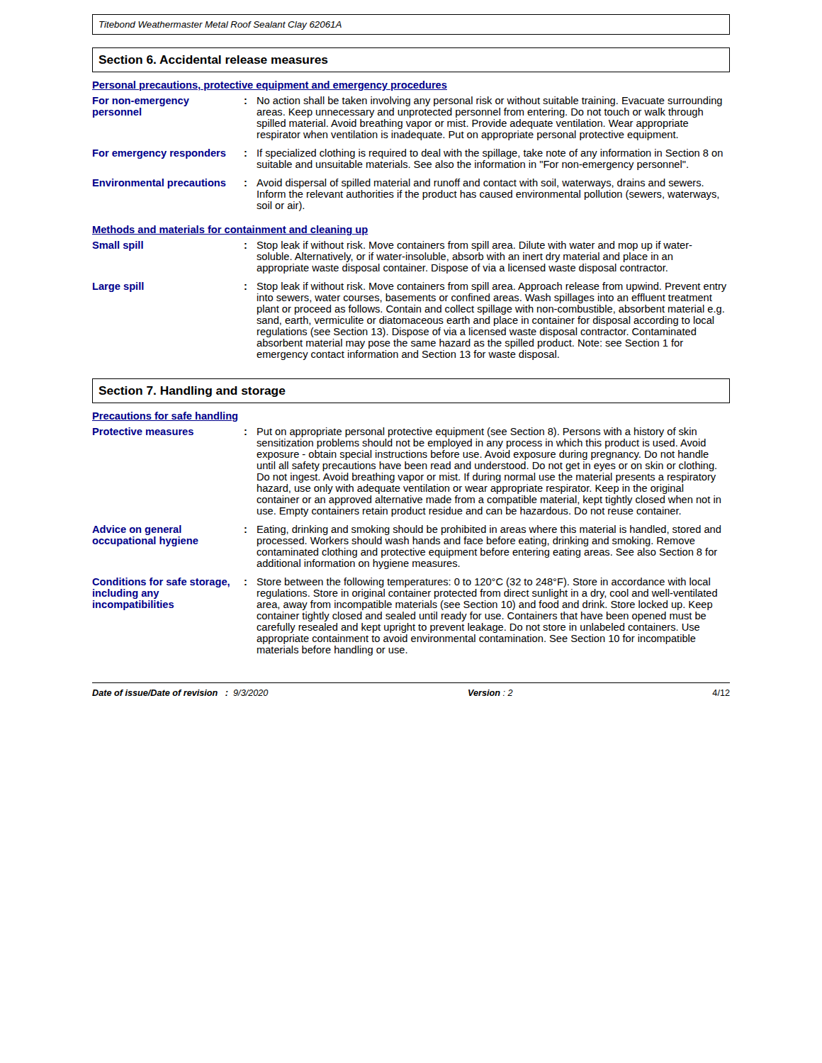Titebond Weathermaster Metal Roof Sealant Clay 62061A
Section 6. Accidental release measures
Personal precautions, protective equipment and emergency procedures
| For non-emergency personnel | : | No action shall be taken involving any personal risk or without suitable training. Evacuate surrounding areas. Keep unnecessary and unprotected personnel from entering. Do not touch or walk through spilled material. Avoid breathing vapor or mist. Provide adequate ventilation. Wear appropriate respirator when ventilation is inadequate. Put on appropriate personal protective equipment. |
| For emergency responders | : | If specialized clothing is required to deal with the spillage, take note of any information in Section 8 on suitable and unsuitable materials. See also the information in "For non-emergency personnel". |
| Environmental precautions | : | Avoid dispersal of spilled material and runoff and contact with soil, waterways, drains and sewers. Inform the relevant authorities if the product has caused environmental pollution (sewers, waterways, soil or air). |
Methods and materials for containment and cleaning up
| Small spill | : | Stop leak if without risk. Move containers from spill area. Dilute with water and mop up if water-soluble. Alternatively, or if water-insoluble, absorb with an inert dry material and place in an appropriate waste disposal container. Dispose of via a licensed waste disposal contractor. |
| Large spill | : | Stop leak if without risk. Move containers from spill area. Approach release from upwind. Prevent entry into sewers, water courses, basements or confined areas. Wash spillages into an effluent treatment plant or proceed as follows. Contain and collect spillage with non-combustible, absorbent material e.g. sand, earth, vermiculite or diatomaceous earth and place in container for disposal according to local regulations (see Section 13). Dispose of via a licensed waste disposal contractor. Contaminated absorbent material may pose the same hazard as the spilled product. Note: see Section 1 for emergency contact information and Section 13 for waste disposal. |
Section 7. Handling and storage
Precautions for safe handling
| Protective measures | : | Put on appropriate personal protective equipment (see Section 8). Persons with a history of skin sensitization problems should not be employed in any process in which this product is used. Avoid exposure - obtain special instructions before use. Avoid exposure during pregnancy. Do not handle until all safety precautions have been read and understood. Do not get in eyes or on skin or clothing. Do not ingest. Avoid breathing vapor or mist. If during normal use the material presents a respiratory hazard, use only with adequate ventilation or wear appropriate respirator. Keep in the original container or an approved alternative made from a compatible material, kept tightly closed when not in use. Empty containers retain product residue and can be hazardous. Do not reuse container. |
| Advice on general occupational hygiene | : | Eating, drinking and smoking should be prohibited in areas where this material is handled, stored and processed. Workers should wash hands and face before eating, drinking and smoking. Remove contaminated clothing and protective equipment before entering eating areas. See also Section 8 for additional information on hygiene measures. |
| Conditions for safe storage, including any incompatibilities | : | Store between the following temperatures: 0 to 120°C (32 to 248°F). Store in accordance with local regulations. Store in original container protected from direct sunlight in a dry, cool and well-ventilated area, away from incompatible materials (see Section 10) and food and drink. Store locked up. Keep container tightly closed and sealed until ready for use. Containers that have been opened must be carefully resealed and kept upright to prevent leakage. Do not store in unlabeled containers. Use appropriate containment to avoid environmental contamination. See Section 10 for incompatible materials before handling or use. |
Date of issue/Date of revision : 9/3/2020
Version : 2
4/12